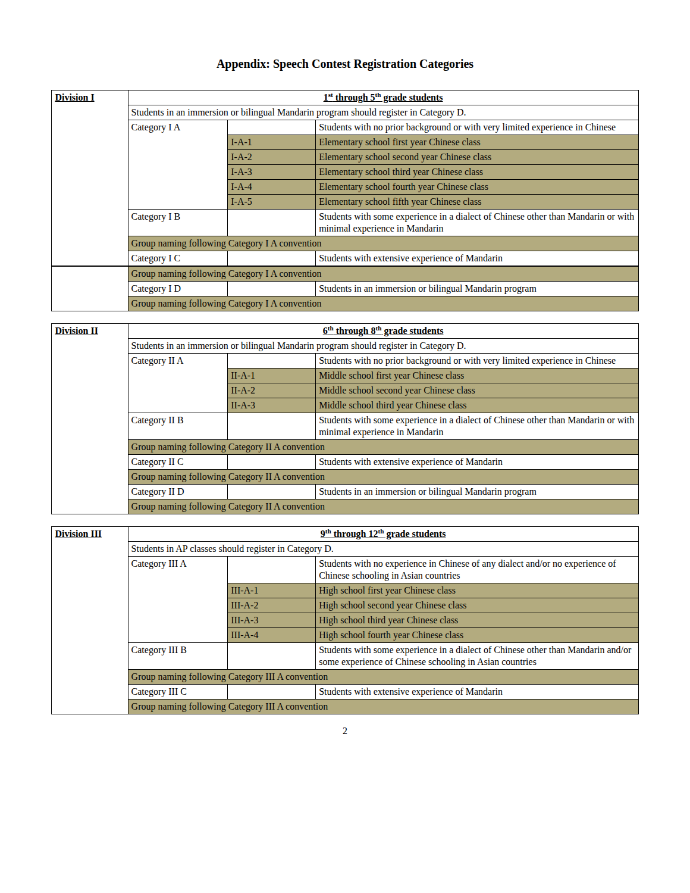Appendix: Speech Contest Registration Categories
| Division I | 1 st through 5 th grade students |
| Students in an immersion or bilingual Mandarin program should register in Category D. |
| Category I A | | Students with no prior background or with very limited experience in Chinese |
| I-A-1 | Elementary school first year Chinese class |
| I-A-2 | Elementary school second year Chinese class |
| I-A-3 | Elementary school third year Chinese class |
| I-A-4 | Elementary school fourth year Chinese class |
| I-A-5 | Elementary school fifth year Chinese class |
| Category I B | | Students with some experience in a dialect of Chinese other than Mandarin or with minimal experience in Mandarin |
| Group naming following Category I A convention |
| Category I C | | Students with extensive experience of Mandarin |
| | Group naming following Category I A convention |
| Category I D | | Students in an immersion or bilingual Mandarin program |
| Group naming following Category I A convention |
| Division II | 6 th through 8 th grade students |
| Students in an immersion or bilingual Mandarin program should register in Category D. |
| Category II A | | Students with no prior background or with very limited experience in Chinese |
| II-A-1 | Middle school first year Chinese class |
| II-A-2 | Middle school second year Chinese class |
| II-A-3 | Middle school third year Chinese class |
| Category II B | | Students with some experience in a dialect of Chinese other than Mandarin or with minimal experience in Mandarin |
| Group naming following Category II A convention |
| Category II C | | Students with extensive experience of Mandarin |
| Group naming following Category II A convention |
| Category II D | | Students in an immersion or bilingual Mandarin program |
| Group naming following Category II A convention |
| Division III | 9 th through 12 th grade students |
| Students in AP classes should register in Category D. |
| Category III A | | Students with no experience in Chinese of any dialect and/or no experience of Chinese schooling in Asian countries |
| III-A-1 | High school first year Chinese class |
| III-A-2 | High school second year Chinese class |
| III-A-3 | High school third year Chinese class |
| III-A-4 | High school fourth year Chinese class |
| Category III B | | Students with some experience in a dialect of Chinese other than Mandarin and/or some experience of Chinese schooling in Asian countries |
| Group naming following Category III A convention |
| Category III C | | Students with extensive experience of Mandarin |
| Group naming following Category III A convention |
2